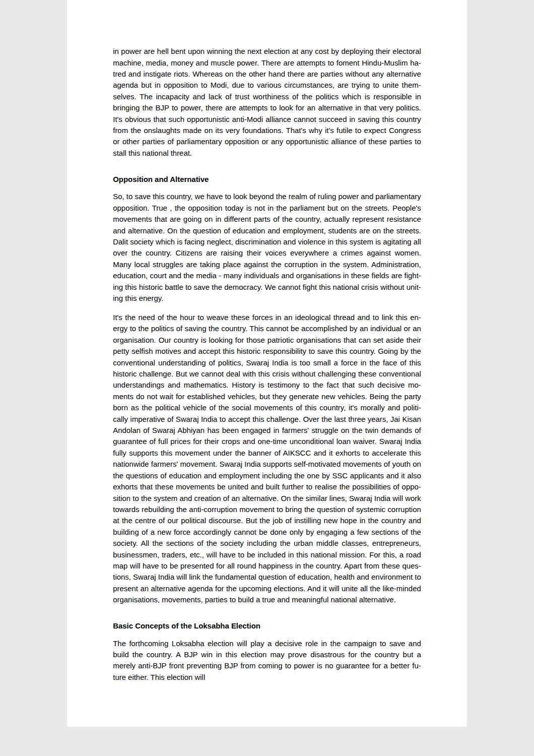in power are hell bent upon winning the next election at any cost by deploying their electoral machine, media, money and muscle power. There are attempts to foment Hindu-Muslim hatred and instigate riots. Whereas on the other hand there are parties without any alternative agenda but in opposition to Modi, due to various circumstances, are trying to unite themselves. The incapacity and lack of trust worthiness of the politics which is responsible in bringing the BJP to power, there are attempts to look for an alternative in that very politics. It's obvious that such opportunistic anti-Modi alliance cannot succeed in saving this country from the onslaughts made on its very foundations. That's why it's futile to expect Congress or other parties of parliamentary opposition or any opportunistic alliance of these parties to stall this national threat.
Opposition and Alternative
So, to save this country, we have to look beyond the realm of ruling power and parliamentary opposition. True , the opposition today is not in the parliament but on the streets. People's movements that are going on in different parts of the country, actually represent resistance and alternative. On the question of education and employment, students are on the streets. Dalit society which is facing neglect, discrimination and violence in this system is agitating all over the country. Citizens are raising their voices everywhere a crimes against women. Many local struggles are taking place against the corruption in the system. Administration, education, court and the media - many individuals and organisations in these fields are fighting this historic battle to save the democracy. We cannot fight this national crisis without uniting this energy.
It's the need of the hour to weave these forces in an ideological thread and to link this energy to the politics of saving the country. This cannot be accomplished by an individual or an organisation. Our country is looking for those patriotic organisations that can set aside their petty selfish motives and accept this historic responsibility to save this country. Going by the conventional understanding of politics, Swaraj India is too small a force in the face of this historic challenge. But we cannot deal with this crisis without challenging these conventional understandings and mathematics. History is testimony to the fact that such decisive moments do not wait for established vehicles, but they generate new vehicles. Being the party born as the political vehicle of the social movements of this country, it's morally and politically imperative of Swaraj India to accept this challenge. Over the last three years, Jai Kisan Andolan of Swaraj Abhiyan has been engaged in farmers' struggle on the twin demands of guarantee of full prices for their crops and one-time unconditional loan waiver. Swaraj India fully supports this movement under the banner of AIKSCC and it exhorts to accelerate this nationwide farmers' movement. Swaraj India supports self-motivated movements of youth on the questions of education and employment including the one by SSC applicants and it also exhorts that these movements be united and built further to realise the possibilities of opposition to the system and creation of an alternative. On the similar lines, Swaraj India will work towards rebuilding the anti-corruption movement to bring the question of systemic corruption at the centre of our political discourse. But the job of instilling new hope in the country and building of a new force accordingly cannot be done only by engaging a few sections of the society. All the sections of the society including the urban middle classes, entrepreneurs, businessmen, traders, etc., will have to be included in this national mission. For this, a road map will have to be presented for all round happiness in the country. Apart from these questions, Swaraj India will link the fundamental question of education, health and environment to present an alternative agenda for the upcoming elections. And it will unite all the like-minded organisations, movements, parties to build a true and meaningful national alternative.
Basic Concepts of the Loksabha Election
The forthcoming Loksabha election will play a decisive role in the campaign to save and build the country. A BJP win in this election may prove disastrous for the country but a merely anti-BJP front preventing BJP from coming to power is no guarantee for a better future either. This election will